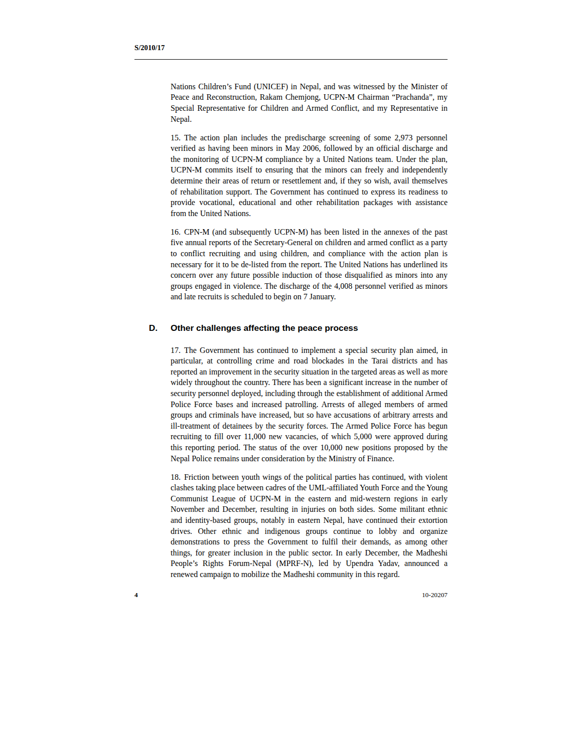S/2010/17
Nations Children’s Fund (UNICEF) in Nepal, and was witnessed by the Minister of Peace and Reconstruction, Rakam Chemjong, UCPN-M Chairman “Prachanda”, my Special Representative for Children and Armed Conflict, and my Representative in Nepal.
15. The action plan includes the predischarge screening of some 2,973 personnel verified as having been minors in May 2006, followed by an official discharge and the monitoring of UCPN-M compliance by a United Nations team. Under the plan, UCPN-M commits itself to ensuring that the minors can freely and independently determine their areas of return or resettlement and, if they so wish, avail themselves of rehabilitation support. The Government has continued to express its readiness to provide vocational, educational and other rehabilitation packages with assistance from the United Nations.
16. CPN-M (and subsequently UCPN-M) has been listed in the annexes of the past five annual reports of the Secretary-General on children and armed conflict as a party to conflict recruiting and using children, and compliance with the action plan is necessary for it to be de-listed from the report. The United Nations has underlined its concern over any future possible induction of those disqualified as minors into any groups engaged in violence. The discharge of the 4,008 personnel verified as minors and late recruits is scheduled to begin on 7 January.
D. Other challenges affecting the peace process
17. The Government has continued to implement a special security plan aimed, in particular, at controlling crime and road blockades in the Tarai districts and has reported an improvement in the security situation in the targeted areas as well as more widely throughout the country. There has been a significant increase in the number of security personnel deployed, including through the establishment of additional Armed Police Force bases and increased patrolling. Arrests of alleged members of armed groups and criminals have increased, but so have accusations of arbitrary arrests and ill-treatment of detainees by the security forces. The Armed Police Force has begun recruiting to fill over 11,000 new vacancies, of which 5,000 were approved during this reporting period. The status of the over 10,000 new positions proposed by the Nepal Police remains under consideration by the Ministry of Finance.
18. Friction between youth wings of the political parties has continued, with violent clashes taking place between cadres of the UML-affiliated Youth Force and the Young Communist League of UCPN-M in the eastern and mid-western regions in early November and December, resulting in injuries on both sides. Some militant ethnic and identity-based groups, notably in eastern Nepal, have continued their extortion drives. Other ethnic and indigenous groups continue to lobby and organize demonstrations to press the Government to fulfil their demands, as among other things, for greater inclusion in the public sector. In early December, the Madheshi People’s Rights Forum-Nepal (MPRF-N), led by Upendra Yadav, announced a renewed campaign to mobilize the Madheshi community in this regard.
4 10-20207